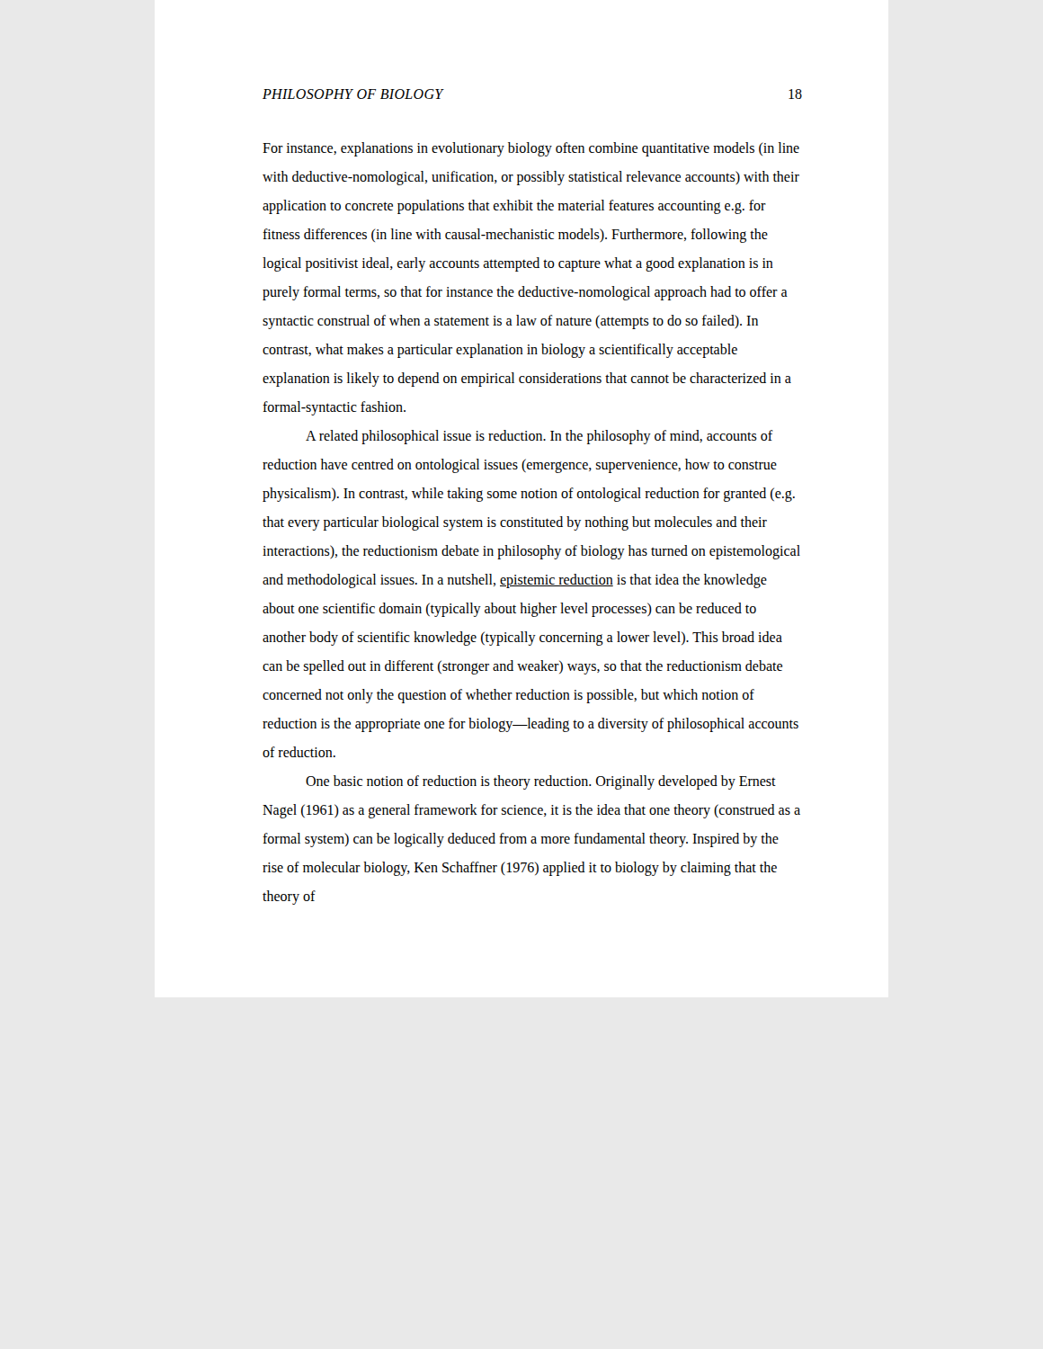PHILOSOPHY OF BIOLOGY 18
For instance, explanations in evolutionary biology often combine quantitative models (in line with deductive-nomological, unification, or possibly statistical relevance accounts) with their application to concrete populations that exhibit the material features accounting e.g. for fitness differences (in line with causal-mechanistic models). Furthermore, following the logical positivist ideal, early accounts attempted to capture what a good explanation is in purely formal terms, so that for instance the deductive-nomological approach had to offer a syntactic construal of when a statement is a law of nature (attempts to do so failed). In contrast, what makes a particular explanation in biology a scientifically acceptable explanation is likely to depend on empirical considerations that cannot be characterized in a formal-syntactic fashion.
A related philosophical issue is reduction. In the philosophy of mind, accounts of reduction have centred on ontological issues (emergence, supervenience, how to construe physicalism). In contrast, while taking some notion of ontological reduction for granted (e.g. that every particular biological system is constituted by nothing but molecules and their interactions), the reductionism debate in philosophy of biology has turned on epistemological and methodological issues. In a nutshell, epistemic reduction is that idea the knowledge about one scientific domain (typically about higher level processes) can be reduced to another body of scientific knowledge (typically concerning a lower level). This broad idea can be spelled out in different (stronger and weaker) ways, so that the reductionism debate concerned not only the question of whether reduction is possible, but which notion of reduction is the appropriate one for biology—leading to a diversity of philosophical accounts of reduction.
One basic notion of reduction is theory reduction. Originally developed by Ernest Nagel (1961) as a general framework for science, it is the idea that one theory (construed as a formal system) can be logically deduced from a more fundamental theory. Inspired by the rise of molecular biology, Ken Schaffner (1976) applied it to biology by claiming that the theory of